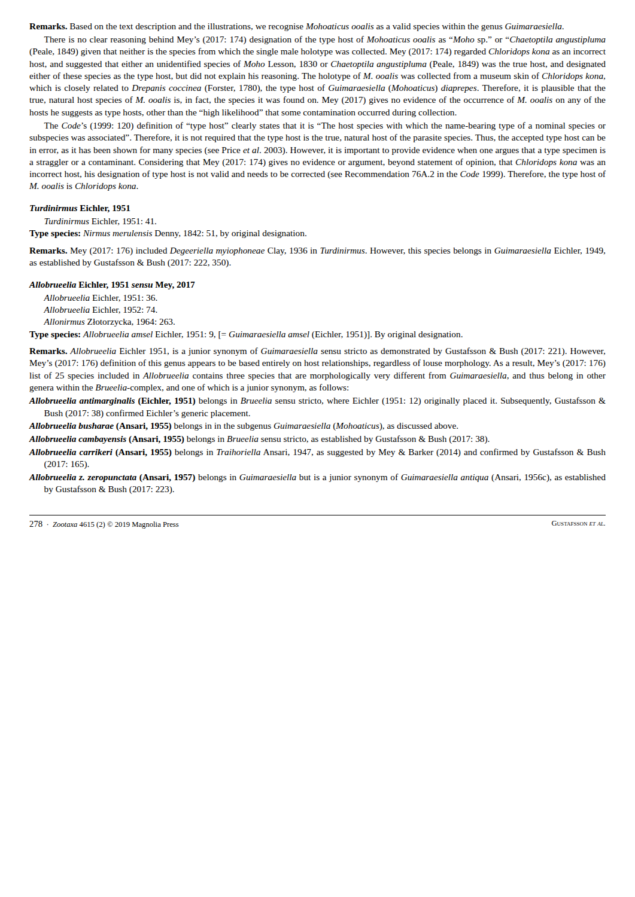Remarks. Based on the text description and the illustrations, we recognise Mohoaticus ooalis as a valid species within the genus Guimaraesiella.
There is no clear reasoning behind Mey’s (2017: 174) designation of the type host of Mohoaticus ooalis as “Moho sp.” or “Chaetoptila angustipluma (Peale, 1849) given that neither is the species from which the single male holotype was collected. Mey (2017: 174) regarded Chloridops kona as an incorrect host, and suggested that either an unidentified species of Moho Lesson, 1830 or Chaetoptila angustipluma (Peale, 1849) was the true host, and designated either of these species as the type host, but did not explain his reasoning. The holotype of M. ooalis was collected from a museum skin of Chloridops kona, which is closely related to Drepanis coccinea (Forster, 1780), the type host of Guimaraesiella (Mohoaticus) diaprepes. Therefore, it is plausible that the true, natural host species of M. ooalis is, in fact, the species it was found on. Mey (2017) gives no evidence of the occurrence of M. ooalis on any of the hosts he suggests as type hosts, other than the “high likelihood” that some contamination occurred during collection.
The Code’s (1999: 120) definition of “type host” clearly states that it is “The host species with which the name-bearing type of a nominal species or subspecies was associated”. Therefore, it is not required that the type host is the true, natural host of the parasite species. Thus, the accepted type host can be in error, as it has been shown for many species (see Price et al. 2003). However, it is important to provide evidence when one argues that a type specimen is a straggler or a contaminant. Considering that Mey (2017: 174) gives no evidence or argument, beyond statement of opinion, that Chloridops kona was an incorrect host, his designation of type host is not valid and needs to be corrected (see Recommendation 76A.2 in the Code 1999). Therefore, the type host of M. ooalis is Chloridops kona.
Turdinirmus Eichler, 1951
Turdinirmus Eichler, 1951: 41.
Type species: Nirmus merulensis Denny, 1842: 51, by original designation.
Remarks. Mey (2017: 176) included Degeeriella myiophoneae Clay, 1936 in Turdinirmus. However, this species belongs in Guimaraesiella Eichler, 1949, as established by Gustafsson & Bush (2017: 222, 350).
Allobrueelia Eichler, 1951 sensu Mey, 2017
Allobrueelia Eichler, 1951: 36.
Allobrueelia Eichler, 1952: 74.
Allonirmus Złotorzycka, 1964: 263.
Type species: Allobrueelia amsel Eichler, 1951: 9, [= Guimaraesiella amsel (Eichler, 1951)]. By original designation.
Remarks. Allobrueelia Eichler 1951, is a junior synonym of Guimaraesiella sensu stricto as demonstrated by Gustafsson & Bush (2017: 221). However, Mey’s (2017: 176) definition of this genus appears to be based entirely on host relationships, regardless of louse morphology. As a result, Mey’s (2017: 176) list of 25 species included in Allobrueelia contains three species that are morphologically very different from Guimaraesiella, and thus belong in other genera within the Brueelia-complex, and one of which is a junior synonym, as follows:
Allobrueelia antimarginalis (Eichler, 1951) belongs in Brueelia sensu stricto, where Eichler (1951: 12) originally placed it. Subsequently, Gustafsson & Bush (2017: 38) confirmed Eichler’s generic placement.
Allobrueelia busharae (Ansari, 1955) belongs in in the subgenus Guimaraesiella (Mohoaticus), as discussed above.
Allobrueelia cambayensis (Ansari, 1955) belongs in Brueelia sensu stricto, as established by Gustafsson & Bush (2017: 38).
Allobrueelia carrikeri (Ansari, 1955) belongs in Traihoriella Ansari, 1947, as suggested by Mey & Barker (2014) and confirmed by Gustafsson & Bush (2017: 165).
Allobrueelia z. zeropunctata (Ansari, 1957) belongs in Guimaraesiella but is a junior synonym of Guimaraesiella antiqua (Ansari, 1956c), as established by Gustafsson & Bush (2017: 223).
278 · Zootaxa 4615 (2) © 2019 Magnolia Press
Gustafsson et al.